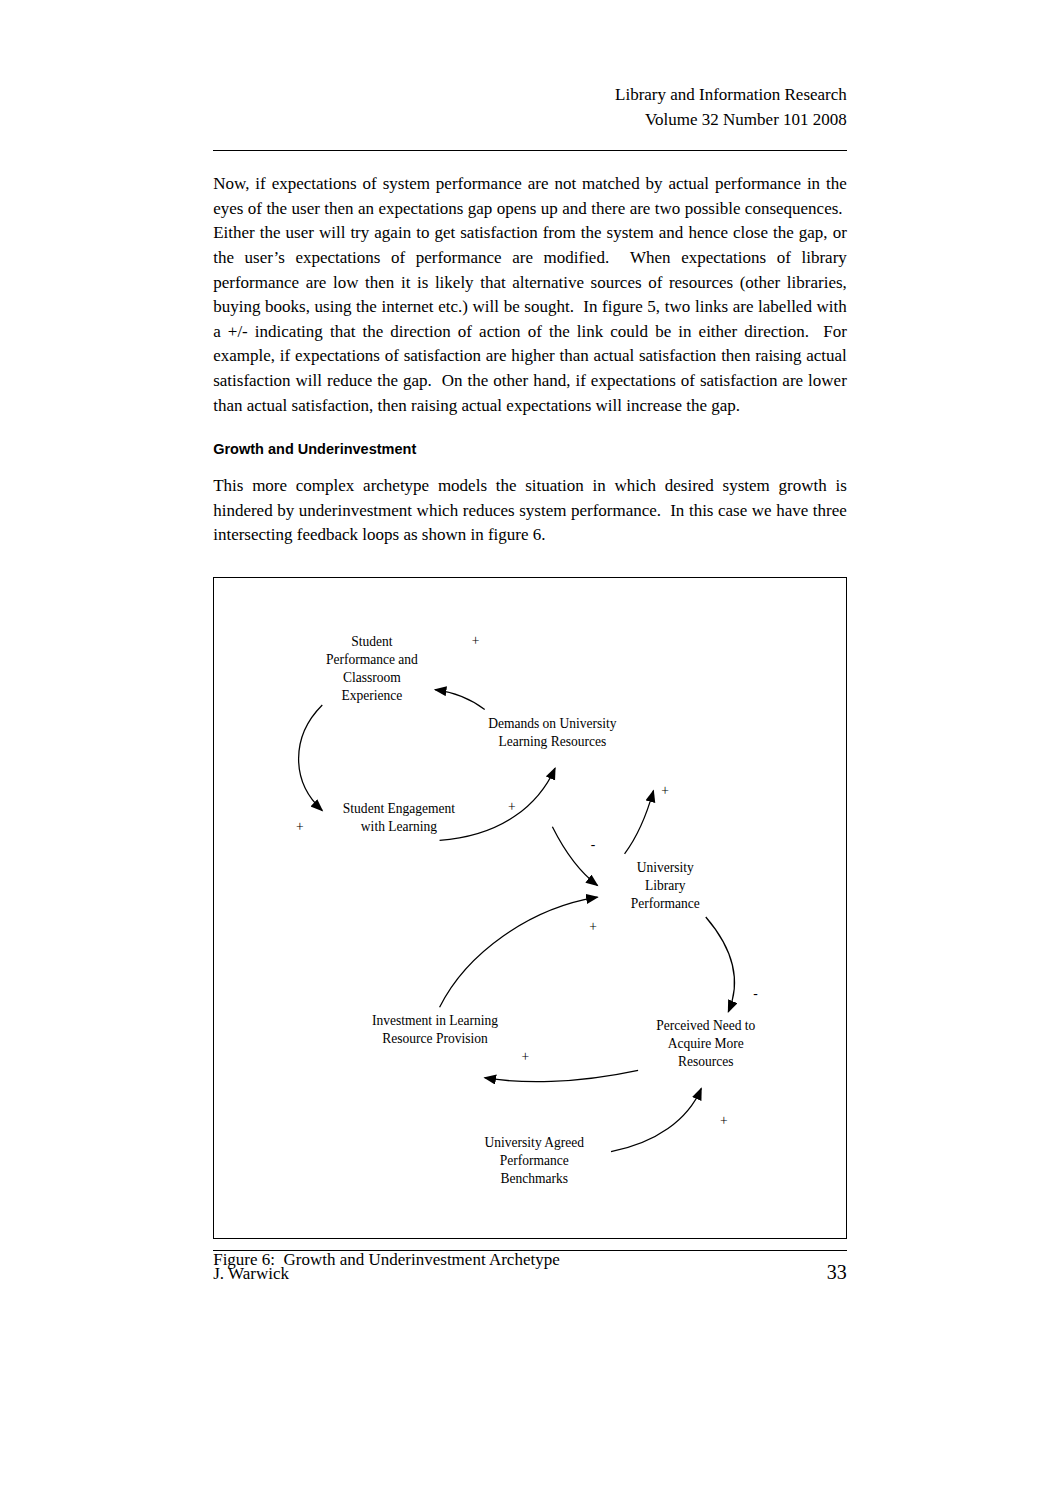Library and Information Research
Volume 32 Number 101 2008
Now, if expectations of system performance are not matched by actual performance in the eyes of the user then an expectations gap opens up and there are two possible consequences. Either the user will try again to get satisfaction from the system and hence close the gap, or the user’s expectations of performance are modified. When expectations of library performance are low then it is likely that alternative sources of resources (other libraries, buying books, using the internet etc.) will be sought. In figure 5, two links are labelled with a +/- indicating that the direction of action of the link could be in either direction. For example, if expectations of satisfaction are higher than actual satisfaction then raising actual satisfaction will reduce the gap. On the other hand, if expectations of satisfaction are lower than actual satisfaction, then raising actual expectations will increase the gap.
Growth and Underinvestment
This more complex archetype models the situation in which desired system growth is hindered by underinvestment which reduces system performance. In this case we have three intersecting feedback loops as shown in figure 6.
Student Performance and Classroom Experience Demands on University Learning Resources Student Engagement with Learning University Library Performance Investment in Learning Resource Provision Perceived Need to Acquire More Resources University Agreed Performance Benchmarks + + + + - + - + +
Figure 6: Growth and Underinvestment Archetype
J. Warwick
33